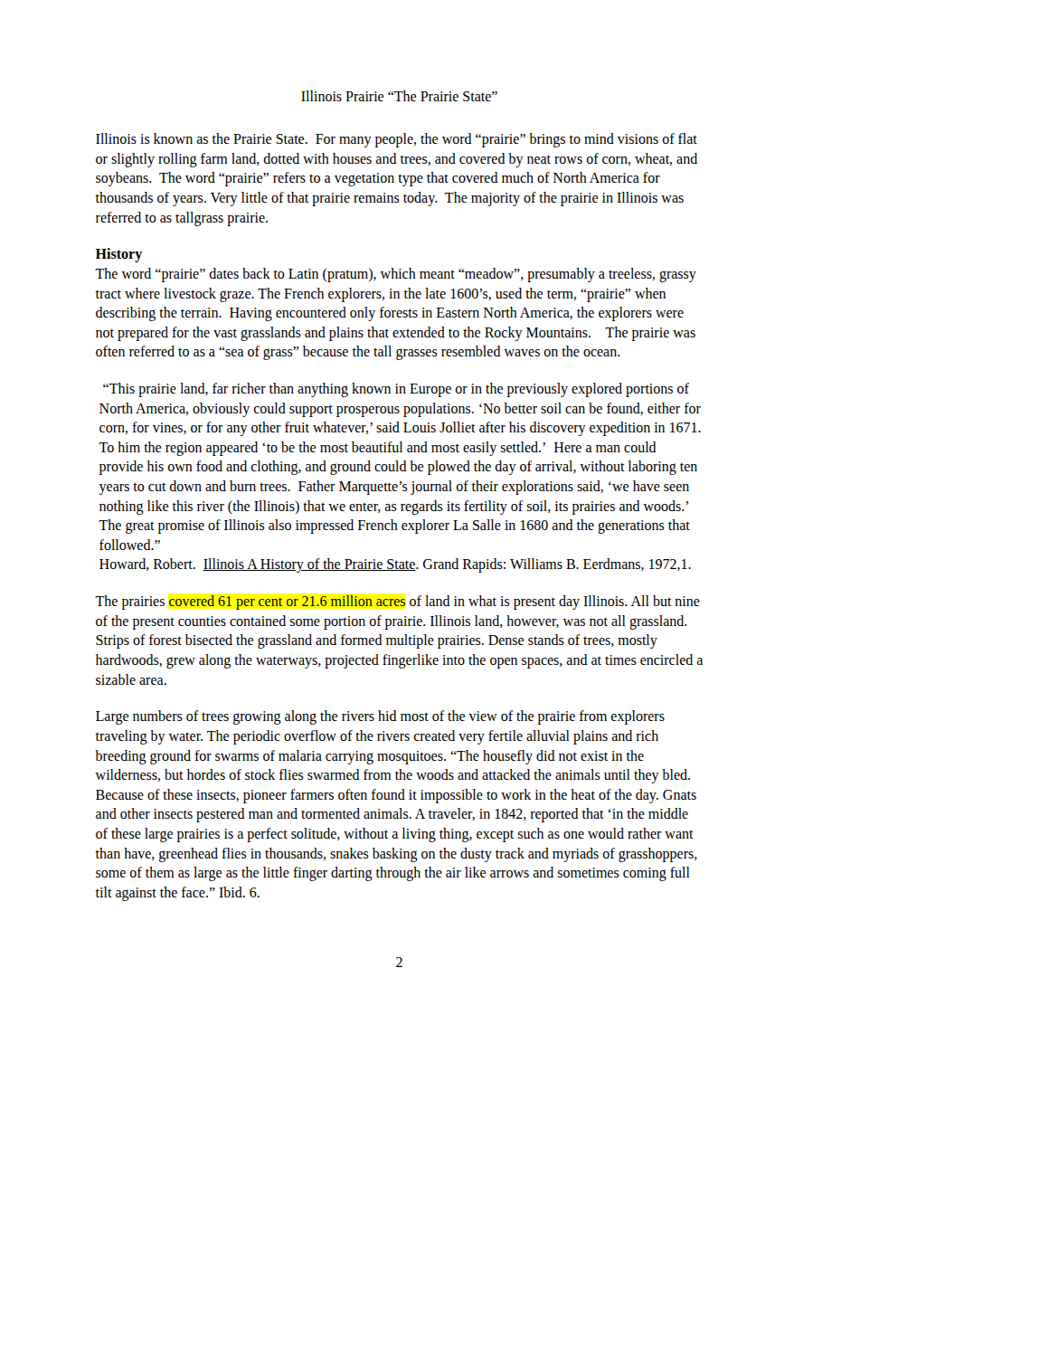Illinois Prairie “The Prairie State”
Illinois is known as the Prairie State. For many people, the word “prairie” brings to mind visions of flat or slightly rolling farm land, dotted with houses and trees, and covered by neat rows of corn, wheat, and soybeans. The word “prairie” refers to a vegetation type that covered much of North America for thousands of years. Very little of that prairie remains today. The majority of the prairie in Illinois was referred to as tallgrass prairie.
History
The word “prairie” dates back to Latin (pratum), which meant “meadow”, presumably a treeless, grassy tract where livestock graze. The French explorers, in the late 1600’s, used the term, “prairie” when describing the terrain. Having encountered only forests in Eastern North America, the explorers were not prepared for the vast grasslands and plains that extended to the Rocky Mountains. The prairie was often referred to as a “sea of grass” because the tall grasses resembled waves on the ocean.
“This prairie land, far richer than anything known in Europe or in the previously explored portions of North America, obviously could support prosperous populations. ‘No better soil can be found, either for corn, for vines, or for any other fruit whatever,’ said Louis Jolliet after his discovery expedition in 1671. To him the region appeared ‘to be the most beautiful and most easily settled.’ Here a man could provide his own food and clothing, and ground could be plowed the day of arrival, without laboring ten years to cut down and burn trees. Father Marquette’s journal of their explorations said, ‘we have seen nothing like this river (the Illinois) that we enter, as regards its fertility of soil, its prairies and woods.’ The great promise of Illinois also impressed French explorer La Salle in 1680 and the generations that followed.”
Howard, Robert. Illinois A History of the Prairie State. Grand Rapids: Williams B. Eerdmans, 1972,1.
The prairies covered 61 per cent or 21.6 million acres of land in what is present day Illinois. All but nine of the present counties contained some portion of prairie. Illinois land, however, was not all grassland. Strips of forest bisected the grassland and formed multiple prairies. Dense stands of trees, mostly hardwoods, grew along the waterways, projected fingerlike into the open spaces, and at times encircled a sizable area.
Large numbers of trees growing along the rivers hid most of the view of the prairie from explorers traveling by water. The periodic overflow of the rivers created very fertile alluvial plains and rich breeding ground for swarms of malaria carrying mosquitoes. “The housefly did not exist in the wilderness, but hordes of stock flies swarmed from the woods and attacked the animals until they bled. Because of these insects, pioneer farmers often found it impossible to work in the heat of the day. Gnats and other insects pestered man and tormented animals. A traveler, in 1842, reported that ‘in the middle of these large prairies is a perfect solitude, without a living thing, except such as one would rather want than have, greenhead flies in thousands, snakes basking on the dusty track and myriads of grasshoppers, some of them as large as the little finger darting through the air like arrows and sometimes coming full tilt against the face.” Ibid. 6.
2